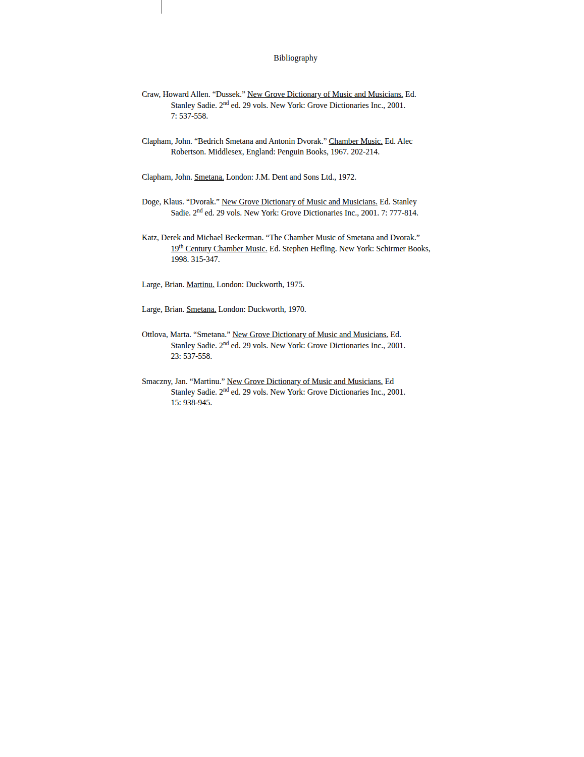Bibliography
Craw, Howard Allen. “Dussek.” New Grove Dictionary of Music and Musicians. Ed. Stanley Sadie. 2nd ed. 29 vols. New York: Grove Dictionaries Inc., 2001. 7: 537-558.
Clapham, John. “Bedrich Smetana and Antonin Dvorak.” Chamber Music. Ed. Alec Robertson. Middlesex, England: Penguin Books, 1967. 202-214.
Clapham, John. Smetana. London: J.M. Dent and Sons Ltd., 1972.
Doge, Klaus. “Dvorak.” New Grove Dictionary of Music and Musicians. Ed. Stanley Sadie. 2nd ed. 29 vols. New York: Grove Dictionaries Inc., 2001. 7: 777-814.
Katz, Derek and Michael Beckerman. “The Chamber Music of Smetana and Dvorak.” 19th Century Chamber Music. Ed. Stephen Hefling. New York: Schirmer Books, 1998. 315-347.
Large, Brian. Martinu. London: Duckworth, 1975.
Large, Brian. Smetana. London: Duckworth, 1970.
Ottlova, Marta. “Smetana.” New Grove Dictionary of Music and Musicians. Ed. Stanley Sadie. 2nd ed. 29 vols. New York: Grove Dictionaries Inc., 2001. 23: 537-558.
Smaczny, Jan. “Martinu.” New Grove Dictionary of Music and Musicians. Ed Stanley Sadie. 2nd ed. 29 vols. New York: Grove Dictionaries Inc., 2001. 15: 938-945.